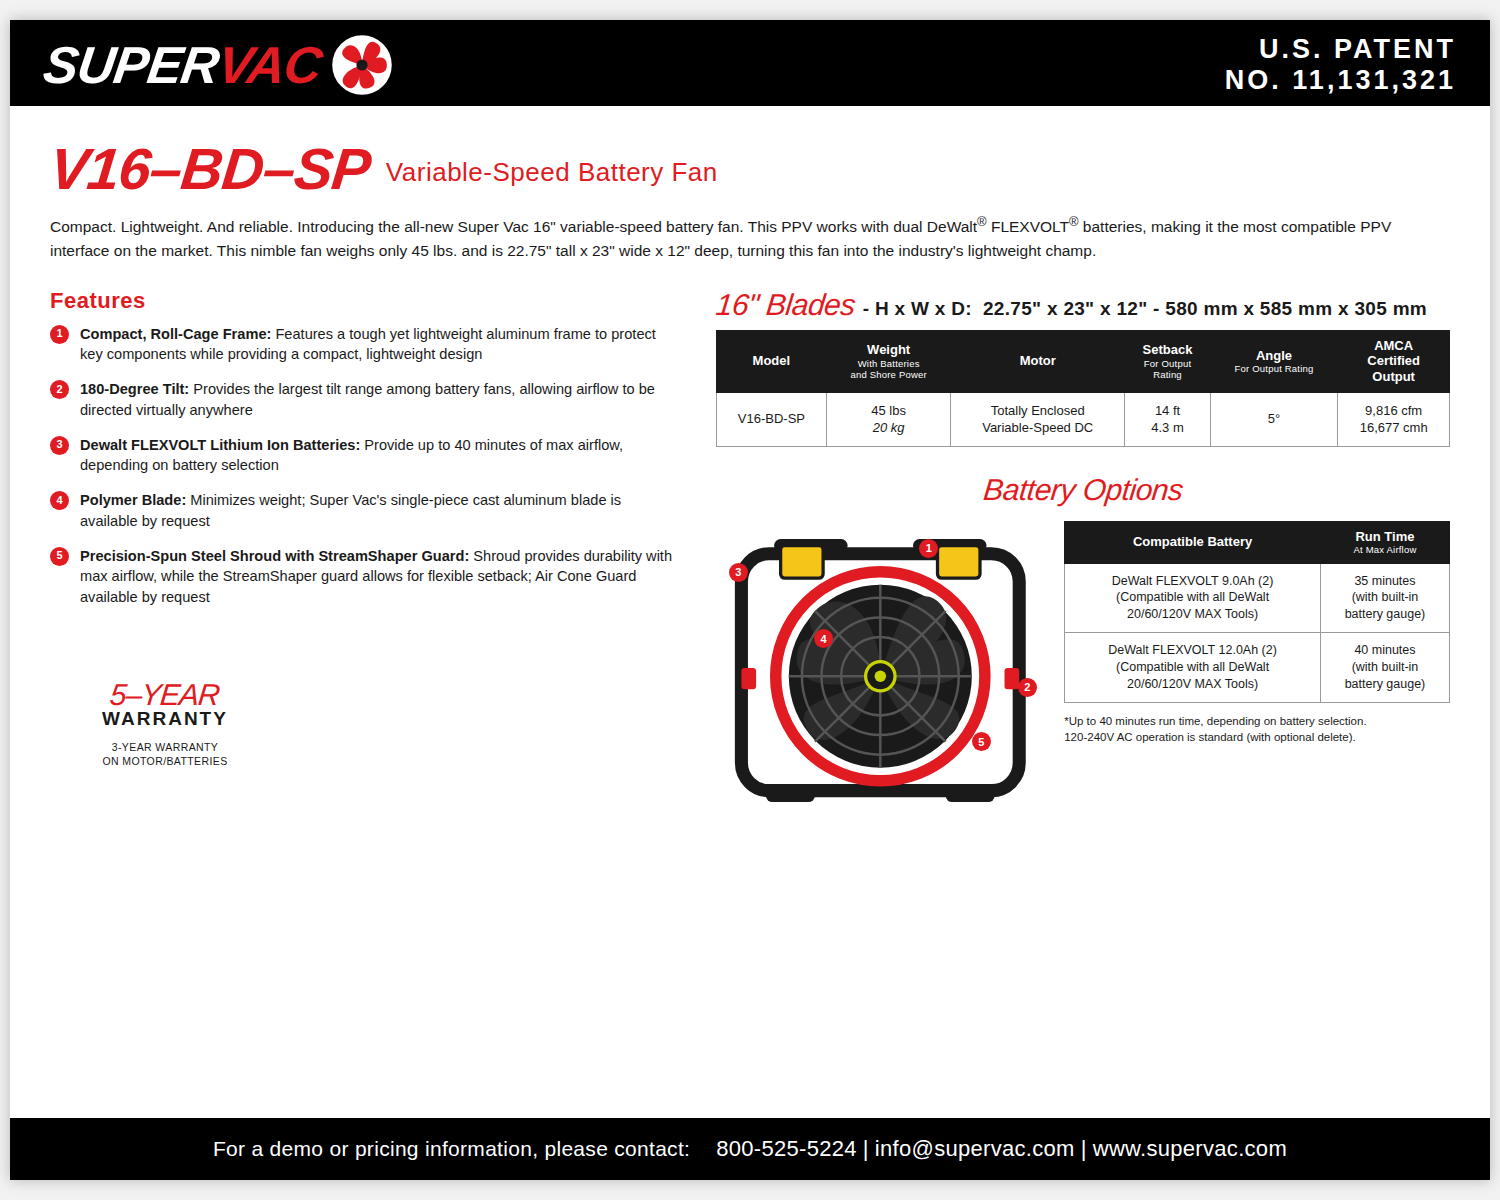SUPER VAC
U.S. PATENT
NO. 11,131,321
V16–BD–SP
Variable-Speed Battery Fan
Compact. Lightweight. And reliable. Introducing the all-new Super Vac 16" variable-speed battery fan. This PPV works with dual DeWalt® FLEXVOLT® batteries, making it the most compatible PPV interface on the market. This nimble fan weighs only 45 lbs. and is 22.75" tall x 23" wide x 12" deep, turning this fan into the industry's lightweight champ.
Features
1 Compact, Roll-Cage Frame: Features a tough yet lightweight aluminum frame to protect key components while providing a compact, lightweight design
2180-Degree Tilt: Provides the largest tilt range among battery fans, allowing airflow to be directed virtually anywhere
3 Dewalt FLEXVOLT Lithium Ion Batteries: Provide up to 40 minutes of max airflow, depending on battery selection
4 Polymer Blade: Minimizes weight; Super Vac's single-piece cast aluminum blade is available by request
5 Precision-Spun Steel Shroud with StreamShaper Guard: Shroud provides durability with max airflow, while the StreamShaper guard allows for flexible setback; Air Cone Guard available by request
5–YEAR
WARRANTY
3-YEAR WARRANTY
ON MOTOR/BATTERIES
16" Blades - H x W x D: 22.75" x 23" x 12" - 580 mm x 585 mm x 305 mm
| Model | Weight With Batteries and Shore Power | Motor | Setback For Output Rating | Angle For Output Rating | AMCA Certified Output |
| --- | --- | --- | --- | --- | --- |
| V16-BD-SP | 45 lbs 20 kg | Totally Enclosed Variable-Speed DC | 14 ft 4.3 m | 5° | 9,816 cfm 16,677 cmh |
Battery Options
1 2 3 4 5
| Compatible Battery | Run Time At Max Airflow |
| --- | --- |
| DeWalt FLEXVOLT 9.0Ah (2) (Compatible with all DeWalt 20/60/120V MAX Tools) | 35 minutes (with built-in battery gauge) |
| DeWalt FLEXVOLT 12.0Ah (2) (Compatible with all DeWalt 20/60/120V MAX Tools) | 40 minutes (with built-in battery gauge) |
*Up to 40 minutes run time, depending on battery selection.
120-240V AC operation is standard (with optional delete).
For a demo or pricing information, please contact: 800-525-5224|info@supervac.com|www.supervac.com